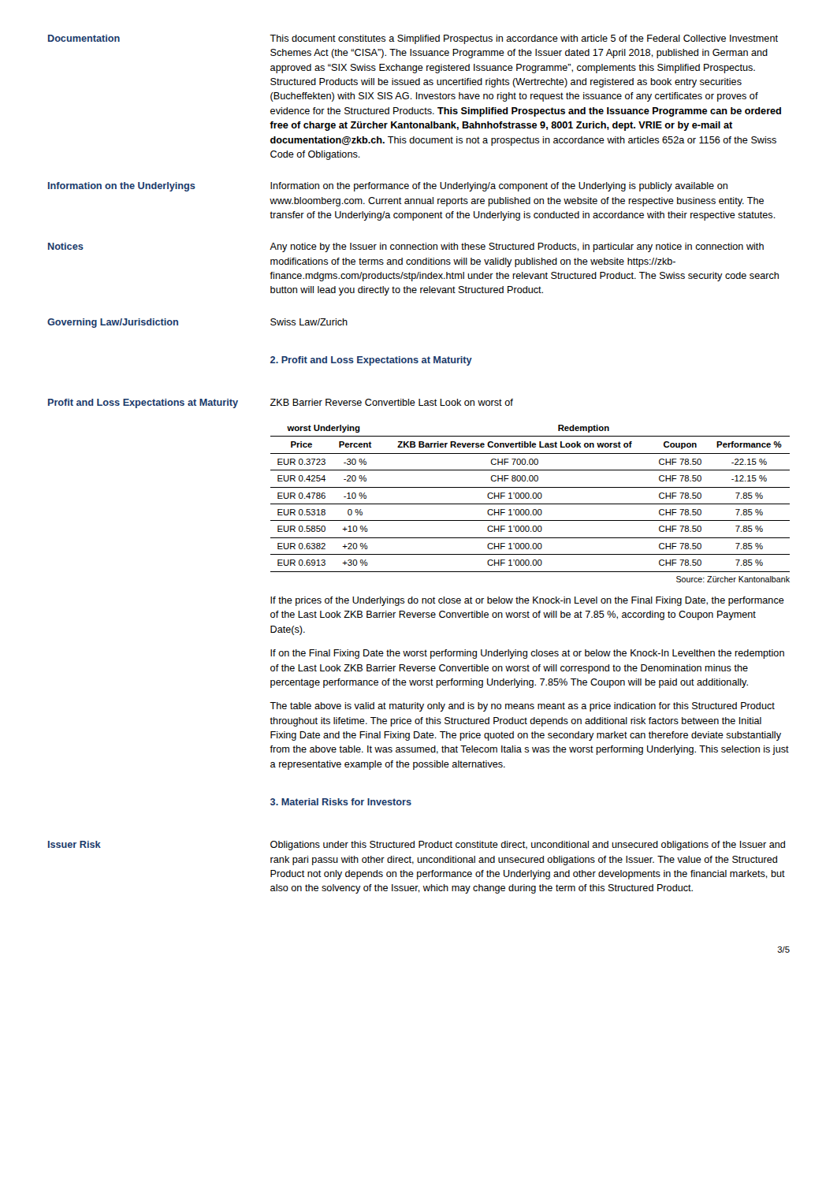Documentation
This document constitutes a Simplified Prospectus in accordance with article 5 of the Federal Collective Investment Schemes Act (the “CISA”). The Issuance Programme of the Issuer dated 17 April 2018, published in German and approved as “SIX Swiss Exchange registered Issuance Programme”, complements this Simplified Prospectus. Structured Products will be issued as uncertified rights (Wertrechte) and registered as book entry securities (Bucheffekten) with SIX SIS AG. Investors have no right to request the issuance of any certificates or proves of evidence for the Structured Products. This Simplified Prospectus and the Issuance Programme can be ordered free of charge at Zürcher Kantonalbank, Bahnhofstrasse 9, 8001 Zurich, dept. VRIE or by e-mail at documentation@zkb.ch. This document is not a prospectus in accordance with articles 652a or 1156 of the Swiss Code of Obligations.
Information on the Underlyings
Information on the performance of the Underlying/a component of the Underlying is publicly available on www.bloomberg.com. Current annual reports are published on the website of the respective business entity. The transfer of the Underlying/a component of the Underlying is conducted in accordance with their respective statutes.
Notices
Any notice by the Issuer in connection with these Structured Products, in particular any notice in connection with modifications of the terms and conditions will be validly published on the website https://zkb-finance.mdgms.com/products/stp/index.html under the relevant Structured Product. The Swiss security code search button will lead you directly to the relevant Structured Product.
Governing Law/Jurisdiction
Swiss Law/Zurich
2. Profit and Loss Expectations at Maturity
Profit and Loss Expectations at Maturity
ZKB Barrier Reverse Convertible Last Look on worst of
| worst Underlying | Redemption |
| --- | --- |
| Price | Percent | ZKB Barrier Reverse Convertible Last Look on worst of | Coupon | Performance % |
| EUR 0.3723 | -30 % | CHF 700.00 | CHF 78.50 | -22.15 % |
| EUR 0.4254 | -20 % | CHF 800.00 | CHF 78.50 | -12.15 % |
| EUR 0.4786 | -10 % | CHF 1’000.00 | CHF 78.50 | 7.85 % |
| EUR 0.5318 | 0 % | CHF 1’000.00 | CHF 78.50 | 7.85 % |
| EUR 0.5850 | +10 % | CHF 1’000.00 | CHF 78.50 | 7.85 % |
| EUR 0.6382 | +20 % | CHF 1’000.00 | CHF 78.50 | 7.85 % |
| EUR 0.6913 | +30 % | CHF 1’000.00 | CHF 78.50 | 7.85 % |
Source: Zürcher Kantonalbank
If the prices of the Underlyings do not close at or below the Knock-in Level on the Final Fixing Date, the performance of the Last Look ZKB Barrier Reverse Convertible on worst of will be at 7.85 %, according to Coupon Payment Date(s).
If on the Final Fixing Date the worst performing Underlying closes at or below the Knock-In Levelthen the redemption of the Last Look ZKB Barrier Reverse Convertible on worst of will correspond to the Denomination minus the percentage performance of the worst performing Underlying. 7.85% The Coupon will be paid out additionally.
The table above is valid at maturity only and is by no means meant as a price indication for this Structured Product throughout its lifetime. The price of this Structured Product depends on additional risk factors between the Initial Fixing Date and the Final Fixing Date. The price quoted on the secondary market can therefore deviate substantially from the above table. It was assumed, that Telecom Italia s was the worst performing Underlying. This selection is just a representative example of the possible alternatives.
3. Material Risks for Investors
Issuer Risk
Obligations under this Structured Product constitute direct, unconditional and unsecured obligations of the Issuer and rank pari passu with other direct, unconditional and unsecured obligations of the Issuer. The value of the Structured Product not only depends on the performance of the Underlying and other developments in the financial markets, but also on the solvency of the Issuer, which may change during the term of this Structured Product.
3/5